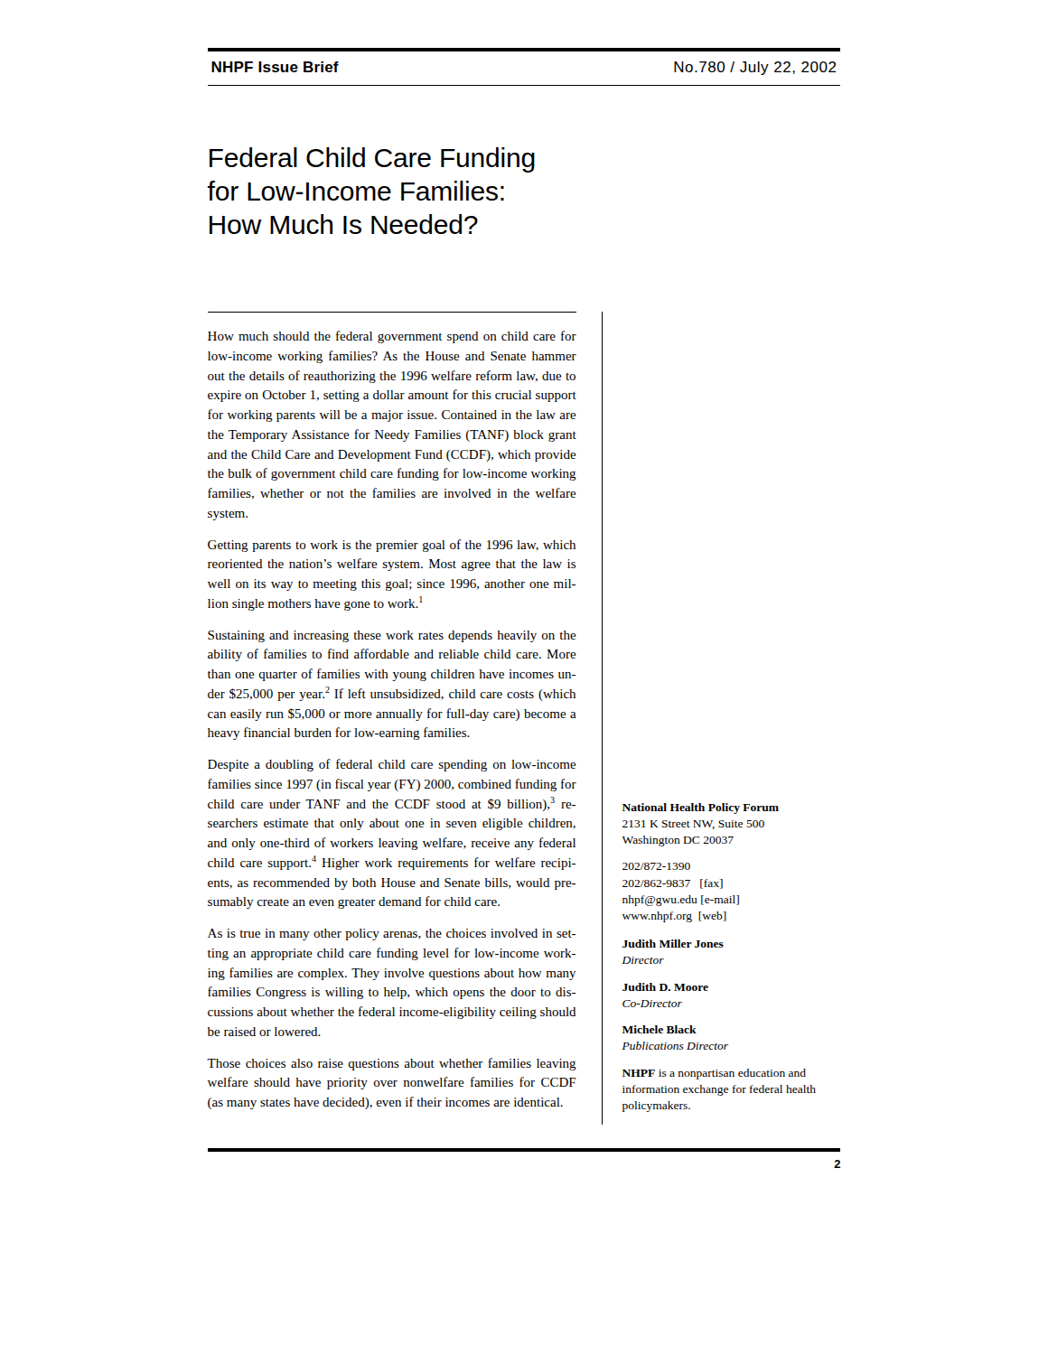NHPF Issue Brief
No.780 / July 22, 2002
Federal Child Care Funding
for Low-Income Families:
How Much Is Needed?
How much should the federal government spend on child care for low-income working families? As the House and Senate hammer out the details of reauthorizing the 1996 welfare reform law, due to expire on October 1, setting a dollar amount for this crucial support for working parents will be a major issue. Contained in the law are the Temporary Assistance for Needy Families (TANF) block grant and the Child Care and Development Fund (CCDF), which provide the bulk of government child care funding for low-income working families, whether or not the families are involved in the welfare system.
Getting parents to work is the premier goal of the 1996 law, which reoriented the nation’s welfare system. Most agree that the law is well on its way to meeting this goal; since 1996, another one million single mothers have gone to work.1
Sustaining and increasing these work rates depends heavily on the ability of families to find affordable and reliable child care. More than one quarter of families with young children have incomes under $25,000 per year.2 If left unsubsidized, child care costs (which can easily run $5,000 or more annually for full-day care) become a heavy financial burden for low-earning families.
Despite a doubling of federal child care spending on low-income families since 1997 (in fiscal year (FY) 2000, combined funding for child care under TANF and the CCDF stood at $9 billion),3 researchers estimate that only about one in seven eligible children, and only one-third of workers leaving welfare, receive any federal child care support.4 Higher work requirements for welfare recipients, as recommended by both House and Senate bills, would presumably create an even greater demand for child care.
As is true in many other policy arenas, the choices involved in setting an appropriate child care funding level for low-income working families are complex. They involve questions about how many families Congress is willing to help, which opens the door to discussions about whether the federal income-eligibility ceiling should be raised or lowered.
Those choices also raise questions about whether families leaving welfare should have priority over nonwelfare families for CCDF (as many states have decided), even if their incomes are identical.
National Health Policy Forum
2131 K Street NW, Suite 500
Washington DC 20037
202/872-1390
202/862-9837 [fax]
nhpf@gwu.edu [e-mail]
www.nhpf.org [web]
Judith Miller Jones Director
Judith D. Moore Co-Director
Michele Black Publications Director
NHPF is a nonpartisan education and information exchange for federal health policymakers.
2